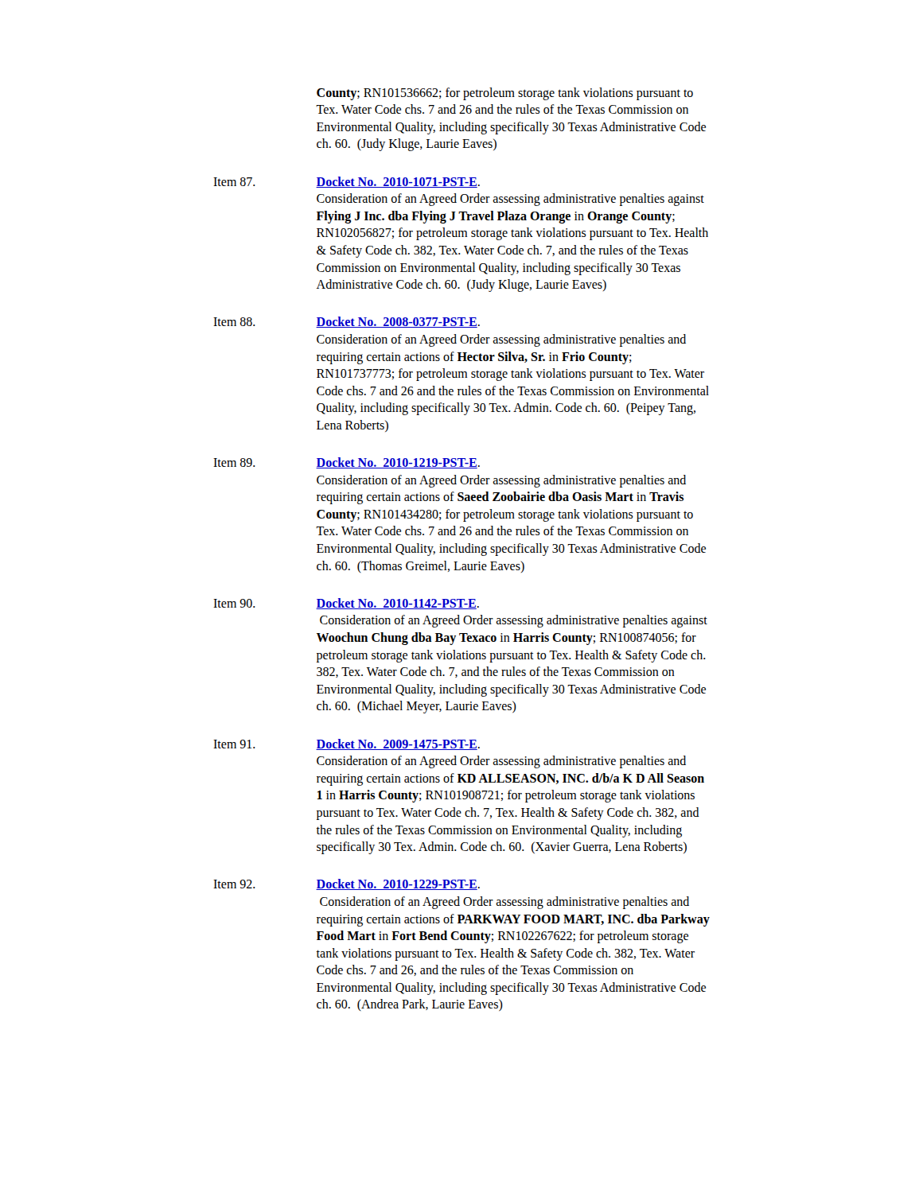County; RN101536662; for petroleum storage tank violations pursuant to Tex. Water Code chs. 7 and 26 and the rules of the Texas Commission on Environmental Quality, including specifically 30 Texas Administrative Code ch. 60. (Judy Kluge, Laurie Eaves)
Item 87.
Docket No. 2010-1071-PST-E.
Consideration of an Agreed Order assessing administrative penalties against Flying J Inc. dba Flying J Travel Plaza Orange in Orange County; RN102056827; for petroleum storage tank violations pursuant to Tex. Health & Safety Code ch. 382, Tex. Water Code ch. 7, and the rules of the Texas Commission on Environmental Quality, including specifically 30 Texas Administrative Code ch. 60. (Judy Kluge, Laurie Eaves)
Item 88.
Docket No. 2008-0377-PST-E.
Consideration of an Agreed Order assessing administrative penalties and requiring certain actions of Hector Silva, Sr. in Frio County; RN101737773; for petroleum storage tank violations pursuant to Tex. Water Code chs. 7 and 26 and the rules of the Texas Commission on Environmental Quality, including specifically 30 Tex. Admin. Code ch. 60. (Peipey Tang, Lena Roberts)
Item 89.
Docket No. 2010-1219-PST-E.
Consideration of an Agreed Order assessing administrative penalties and requiring certain actions of Saeed Zoobairie dba Oasis Mart in Travis County; RN101434280; for petroleum storage tank violations pursuant to Tex. Water Code chs. 7 and 26 and the rules of the Texas Commission on Environmental Quality, including specifically 30 Texas Administrative Code ch. 60. (Thomas Greimel, Laurie Eaves)
Item 90.
Docket No. 2010-1142-PST-E.
Consideration of an Agreed Order assessing administrative penalties against Woochun Chung dba Bay Texaco in Harris County; RN100874056; for petroleum storage tank violations pursuant to Tex. Health & Safety Code ch. 382, Tex. Water Code ch. 7, and the rules of the Texas Commission on Environmental Quality, including specifically 30 Texas Administrative Code ch. 60. (Michael Meyer, Laurie Eaves)
Item 91.
Docket No. 2009-1475-PST-E.
Consideration of an Agreed Order assessing administrative penalties and requiring certain actions of KD ALLSEASON, INC. d/b/a K D All Season 1 in Harris County; RN101908721; for petroleum storage tank violations pursuant to Tex. Water Code ch. 7, Tex. Health & Safety Code ch. 382, and the rules of the Texas Commission on Environmental Quality, including specifically 30 Tex. Admin. Code ch. 60. (Xavier Guerra, Lena Roberts)
Item 92.
Docket No. 2010-1229-PST-E.
Consideration of an Agreed Order assessing administrative penalties and requiring certain actions of PARKWAY FOOD MART, INC. dba Parkway Food Mart in Fort Bend County; RN102267622; for petroleum storage tank violations pursuant to Tex. Health & Safety Code ch. 382, Tex. Water Code chs. 7 and 26, and the rules of the Texas Commission on Environmental Quality, including specifically 30 Texas Administrative Code ch. 60. (Andrea Park, Laurie Eaves)